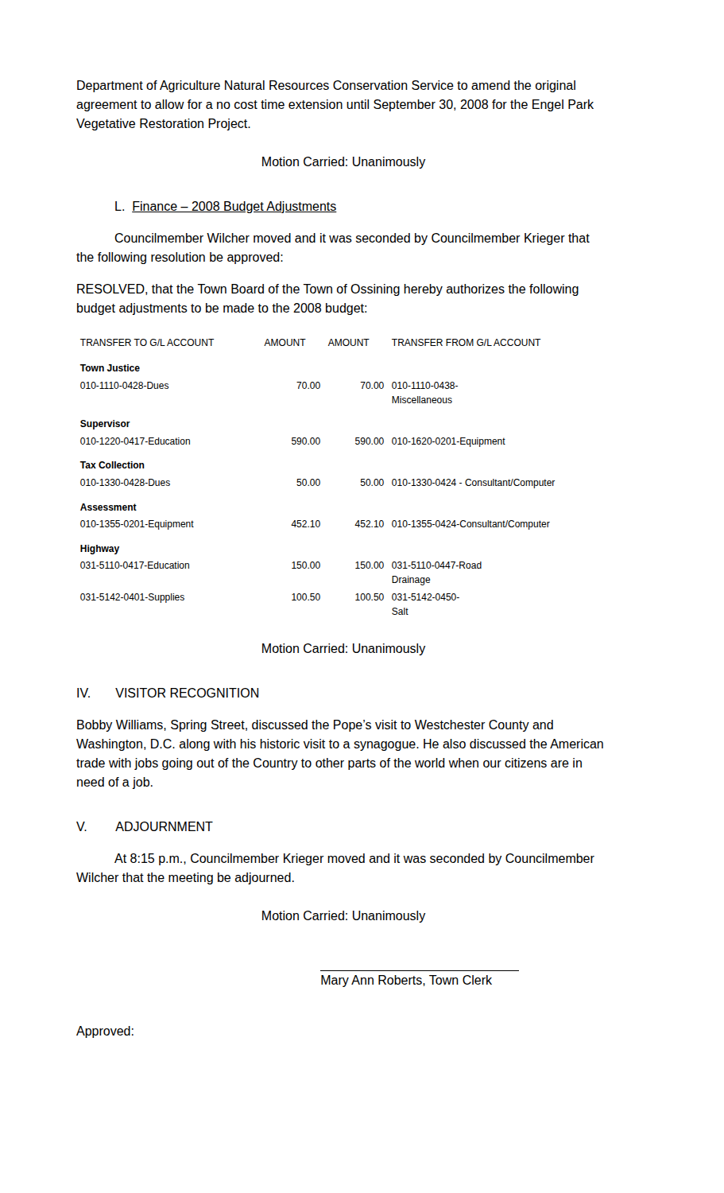Department of Agriculture Natural Resources Conservation Service to amend the original agreement to allow for a no cost time extension until September 30, 2008 for the Engel Park Vegetative Restoration Project.
Motion Carried: Unanimously
L. Finance – 2008 Budget Adjustments
Councilmember Wilcher moved and it was seconded by Councilmember Krieger that the following resolution be approved:
RESOLVED, that the Town Board of the Town of Ossining hereby authorizes the following budget adjustments to be made to the 2008 budget:
| TRANSFER TO G/L ACCOUNT | AMOUNT | AMOUNT | TRANSFER FROM G/L ACCOUNT |
| --- | --- | --- | --- |
| Town Justice |
| 010-1110-0428-Dues | 70.00 | 70.00 | 010-1110-0438- Miscellaneous |
| Supervisor |
| 010-1220-0417-Education | 590.00 | 590.00 | 010-1620-0201-Equipment |
| Tax Collection |
| 010-1330-0428-Dues | 50.00 | 50.00 | 010-1330-0424 - Consultant/Computer |
| Assessment |
| 010-1355-0201-Equipment | 452.10 | 452.10 | 010-1355-0424-Consultant/Computer |
| Highway |
| 031-5110-0417-Education | 150.00 | 150.00 | 031-5110-0447-Road Drainage |
| 031-5142-0401-Supplies | 100.50 | 100.50 | 031-5142-0450- Salt |
Motion Carried: Unanimously
IV. VISITOR RECOGNITION
Bobby Williams, Spring Street, discussed the Pope’s visit to Westchester County and Washington, D.C. along with his historic visit to a synagogue. He also discussed the American trade with jobs going out of the Country to other parts of the world when our citizens are in need of a job.
V. ADJOURNMENT
At 8:15 p.m., Councilmember Krieger moved and it was seconded by Councilmember Wilcher that the meeting be adjourned.
Motion Carried: Unanimously
Mary Ann Roberts, Town Clerk
Approved: